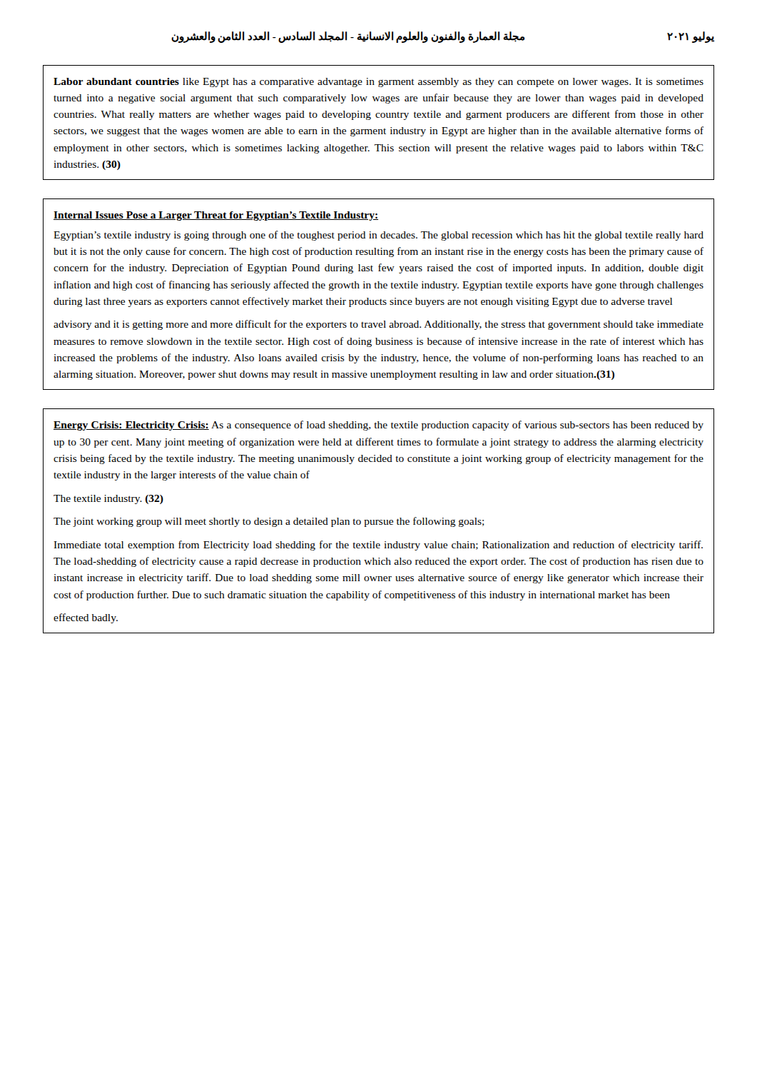يوليو ٢٠٢١ مجلة العمارة والفنون والعلوم الانسانية - المجلد السادس - العدد الثامن والعشرون
Labor abundant countries like Egypt has a comparative advantage in garment assembly as they can compete on lower wages. It is sometimes turned into a negative social argument that such comparatively low wages are unfair because they are lower than wages paid in developed countries. What really matters are whether wages paid to developing country textile and garment producers are different from those in other sectors, we suggest that the wages women are able to earn in the garment industry in Egypt are higher than in the available alternative forms of employment in other sectors, which is sometimes lacking altogether. This section will present the relative wages paid to labors within T&C industries. (30)
Internal Issues Pose a Larger Threat for Egyptian’s Textile Industry: Egyptian’s textile industry is going through one of the toughest period in decades. The global recession which has hit the global textile really hard but it is not the only cause for concern. The high cost of production resulting from an instant rise in the energy costs has been the primary cause of concern for the industry. Depreciation of Egyptian Pound during last few years raised the cost of imported inputs. In addition, double digit inflation and high cost of financing has seriously affected the growth in the textile industry. Egyptian textile exports have gone through challenges during last three years as exporters cannot effectively market their products since buyers are not enough visiting Egypt due to adverse travel
advisory and it is getting more and more difficult for the exporters to travel abroad. Additionally, the stress that government should take immediate measures to remove slowdown in the textile sector. High cost of doing business is because of intensive increase in the rate of interest which has increased the problems of the industry. Also loans availed crisis by the industry, hence, the volume of non-performing loans has reached to an alarming situation. Moreover, power shut downs may result in massive unemployment resulting in law and order situation.(31)
Energy Crisis: Electricity Crisis: As a consequence of load shedding, the textile production capacity of various sub-sectors has been reduced by up to 30 per cent. Many joint meeting of organization were held at different times to formulate a joint strategy to address the alarming electricity crisis being faced by the textile industry. The meeting unanimously decided to constitute a joint working group of electricity management for the textile industry in the larger interests of the value chain of
The textile industry. (32)
The joint working group will meet shortly to design a detailed plan to pursue the following goals;
Immediate total exemption from Electricity load shedding for the textile industry value chain; Rationalization and reduction of electricity tariff. The load-shedding of electricity cause a rapid decrease in production which also reduced the export order. The cost of production has risen due to instant increase in electricity tariff. Due to load shedding some mill owner uses alternative source of energy like generator which increase their cost of production further. Due to such dramatic situation the capability of competitiveness of this industry in international market has been
effected badly.